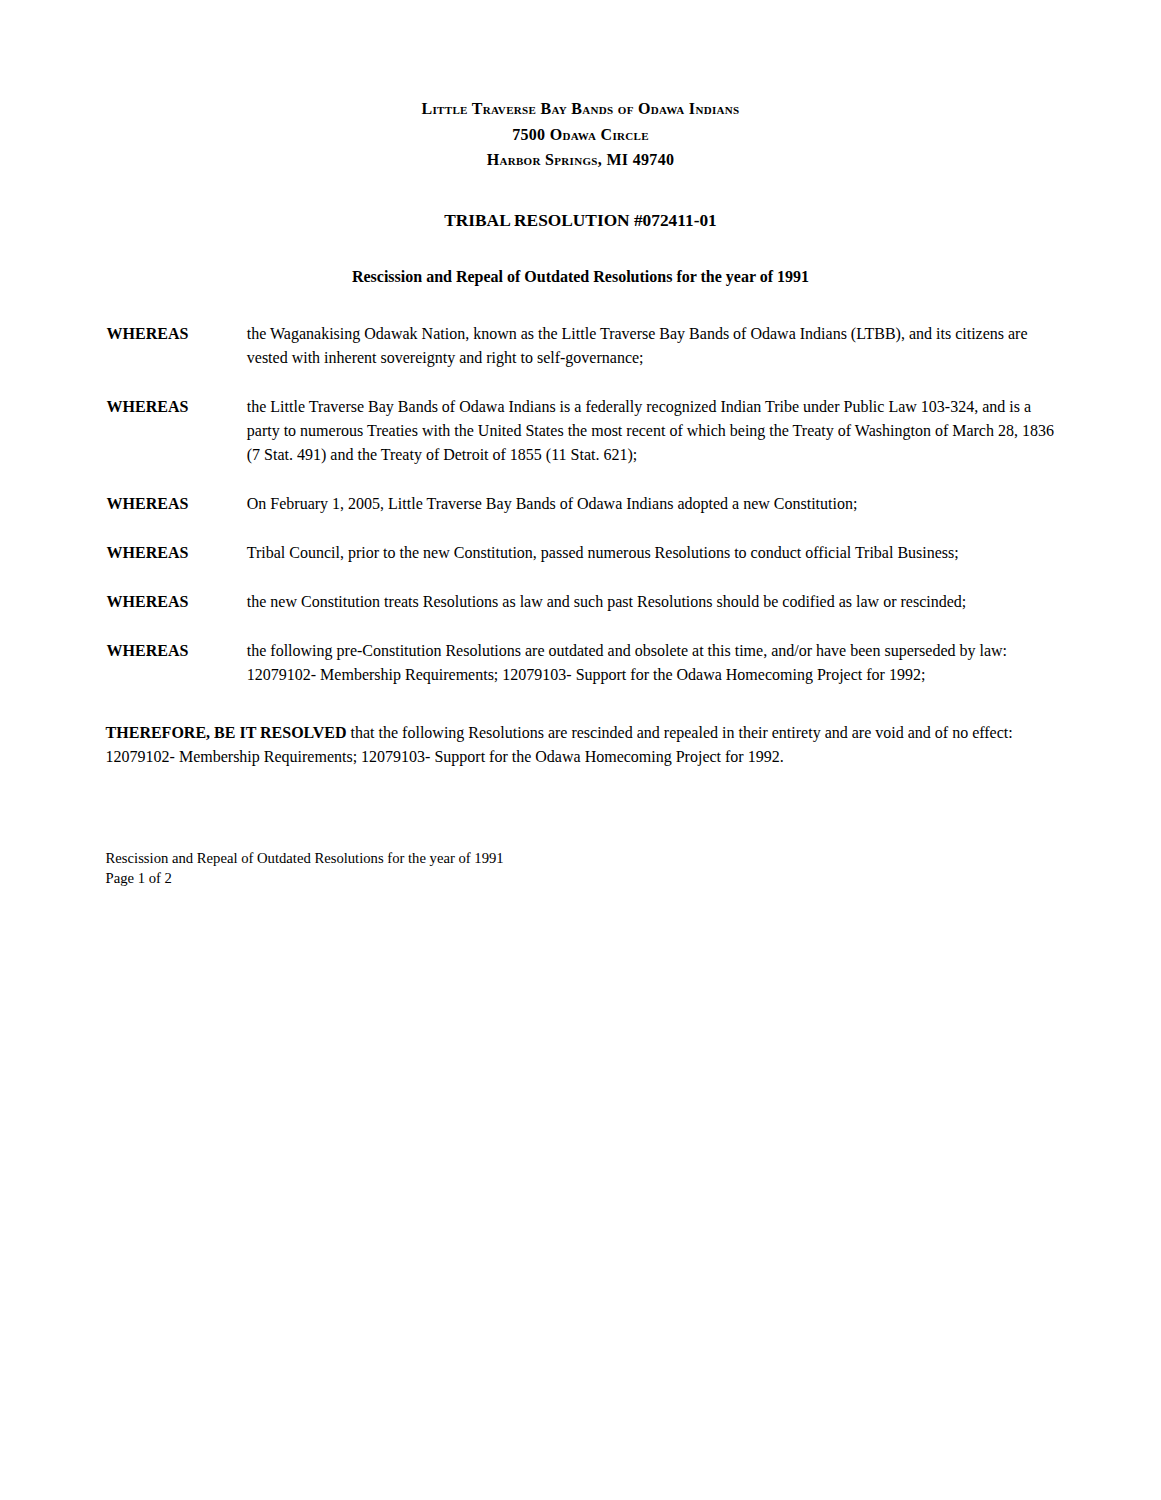Little Traverse Bay Bands of Odawa Indians
7500 Odawa Circle
Harbor Springs, MI 49740
TRIBAL RESOLUTION #072411-01
Rescission and Repeal of Outdated Resolutions for the year of 1991
| WHEREAS | the Waganakising Odawak Nation, known as the Little Traverse Bay Bands of Odawa Indians (LTBB), and its citizens are vested with inherent sovereignty and right to self-governance; |
| WHEREAS | the Little Traverse Bay Bands of Odawa Indians is a federally recognized Indian Tribe under Public Law 103-324, and is a party to numerous Treaties with the United States the most recent of which being the Treaty of Washington of March 28, 1836 (7 Stat. 491) and the Treaty of Detroit of 1855 (11 Stat. 621); |
| WHEREAS | On February 1, 2005, Little Traverse Bay Bands of Odawa Indians adopted a new Constitution; |
| WHEREAS | Tribal Council, prior to the new Constitution, passed numerous Resolutions to conduct official Tribal Business; |
| WHEREAS | the new Constitution treats Resolutions as law and such past Resolutions should be codified as law or rescinded; |
| WHEREAS | the following pre-Constitution Resolutions are outdated and obsolete at this time, and/or have been superseded by law: 12079102- Membership Requirements; 12079103- Support for the Odawa Homecoming Project for 1992; |
THEREFORE, BE IT RESOLVED that the following Resolutions are rescinded and repealed in their entirety and are void and of no effect: 12079102- Membership Requirements; 12079103- Support for the Odawa Homecoming Project for 1992.
Rescission and Repeal of Outdated Resolutions for the year of 1991
Page 1 of 2